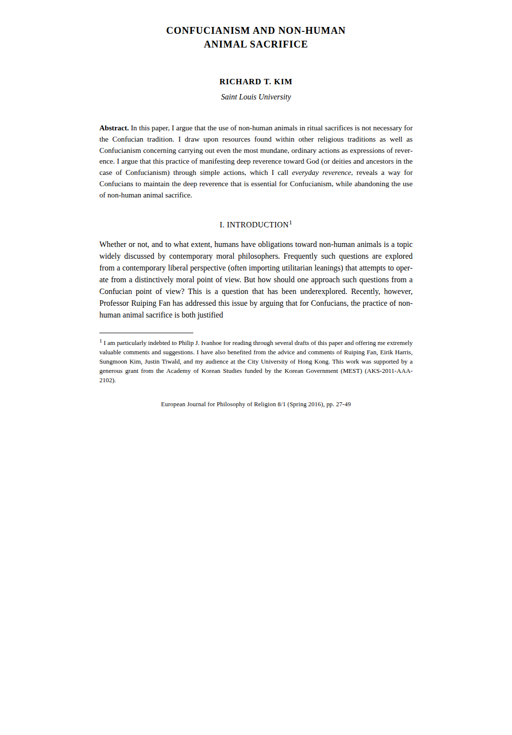Confucianism and Non-Human
Animal Sacrifice
Richard T. Kim
Saint Louis University
Abstract. In this paper, I argue that the use of non-human animals in ritual sacrifices is not necessary for the Confucian tradition. I draw upon resources found within other religious traditions as well as Confucianism concerning carrying out even the most mundane, ordinary actions as expressions of reverence. I argue that this practice of manifesting deep reverence toward God (or deities and ancestors in the case of Confucianism) through simple actions, which I call everyday reverence, reveals a way for Confucians to maintain the deep reverence that is essential for Confucianism, while abandoning the use of non-human animal sacrifice.
I. Introduction1
Whether or not, and to what extent, humans have obligations toward non-human animals is a topic widely discussed by contemporary moral philosophers. Frequently such questions are explored from a contemporary liberal perspective (often importing utilitarian leanings) that attempts to operate from a distinctively moral point of view. But how should one approach such questions from a Confucian point of view? This is a question that has been underexplored. Recently, however, Professor Ruiping Fan has addressed this issue by arguing that for Confucians, the practice of non-human animal sacrifice is both justified
1 I am particularly indebted to Philip J. Ivanhoe for reading through several drafts of this paper and offering me extremely valuable comments and suggestions. I have also benefited from the advice and comments of Ruiping Fan, Eirik Harris, Sungmoon Kim, Justin Tiwald, and my audience at the City University of Hong Kong. This work was supported by a generous grant from the Academy of Korean Studies funded by the Korean Government (MEST) (AKS-2011-AAA-2102).
European Journal for Philosophy of Religion 8/1 (Spring 2016), pp. 27-49